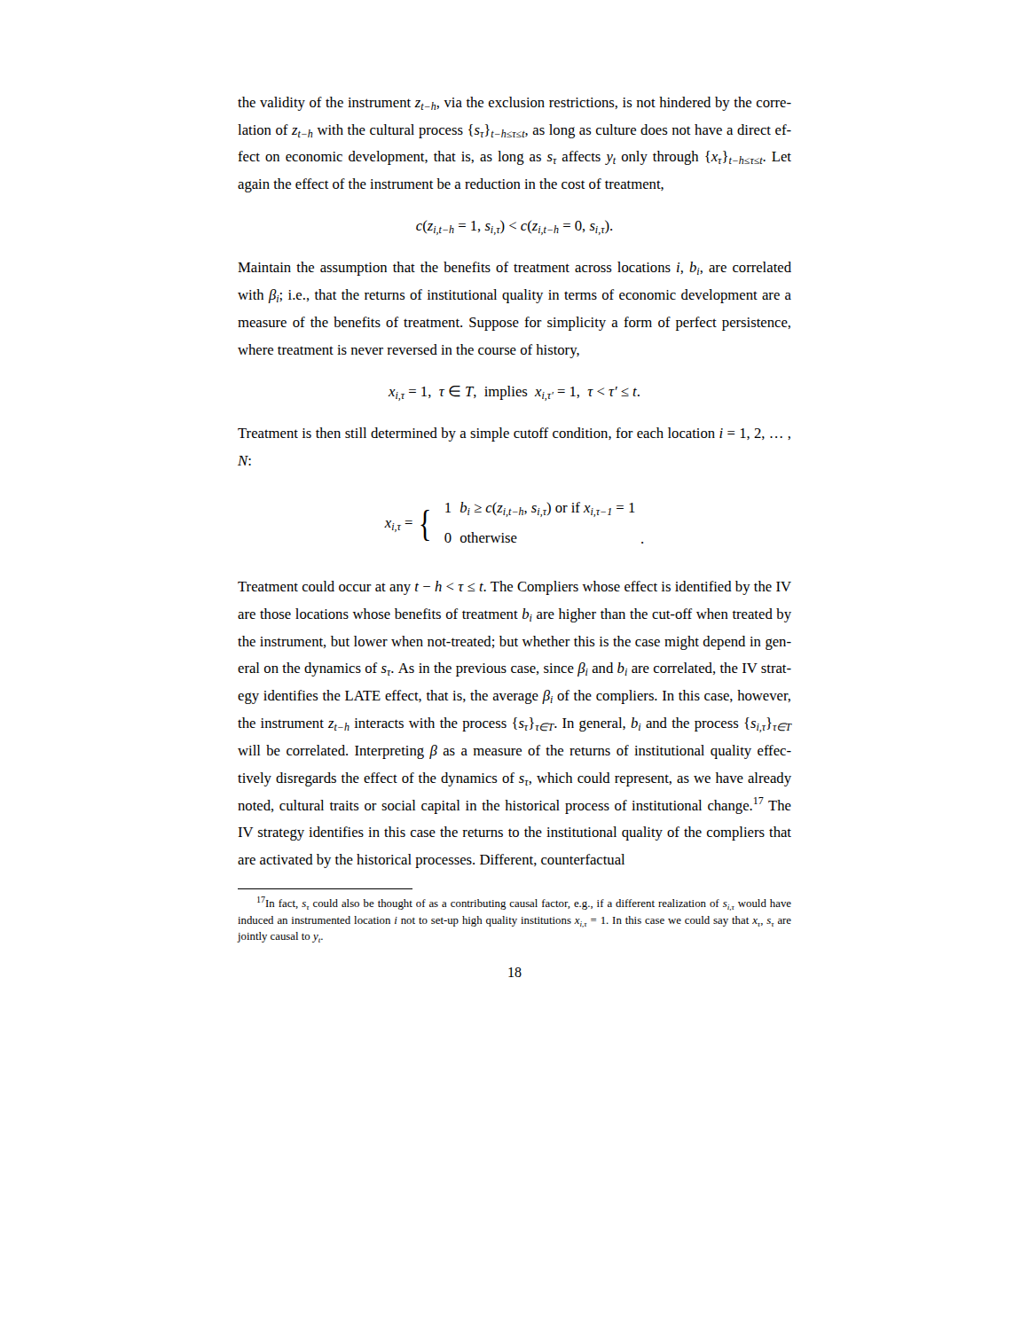the validity of the instrument zt−h, via the exclusion restrictions, is not hindered by the correlation of zt−h with the cultural process {sτ}t−h≤τ≤t, as long as culture does not have a direct effect on economic development, that is, as long as sτ affects yt only through {xτ}t−h≤τ≤t. Let again the effect of the instrument be a reduction in the cost of treatment,
c(zi,t−h = 1, si,τ) < c(zi,t−h = 0, si,τ).
Maintain the assumption that the benefits of treatment across locations i, bi, are correlated with βi; i.e., that the returns of institutional quality in terms of economic development are a measure of the benefits of treatment. Suppose for simplicity a form of perfect persistence, where treatment is never reversed in the course of history,
xi,τ = 1, τ ∈ T, implies xi,τ′ = 1, τ < τ′ ≤ t.
Treatment is then still determined by a simple cutoff condition, for each location i = 1, 2, … , N:
xi,τ ={
| 1 | b i ≥ c ( z i,t−h , s i,τ ) or if x i,τ−1 = 1 |
| 0 | otherwise |
.
Treatment could occur at any t − h < τ ≤ t. The Compliers whose effect is identified by the IV are those locations whose benefits of treatment bi are higher than the cut-off when treated by the instrument, but lower when not-treated; but whether this is the case might depend in general on the dynamics of sτ. As in the previous case, since βi and bi are correlated, the IV strategy identifies the LATE effect, that is, the average βi of the compliers. In this case, however, the instrument zt−h interacts with the process {sτ}τ∈T. In general, bi and the process {si,τ}τ∈T will be correlated. Interpreting β as a measure of the returns of institutional quality effectively disregards the effect of the dynamics of sτ, which could represent, as we have already noted, cultural traits or social capital in the historical process of institutional change.17 The IV strategy identifies in this case the returns to the institutional quality of the compliers that are activated by the historical processes. Different, counterfactual
17In fact, sτ could also be thought of as a contributing causal factor, e.g., if a different realization of si,τ would have induced an instrumented location i not to set-up high quality institutions xi,τ = 1. In this case we could say that xτ, sτ are jointly causal to yt.
18